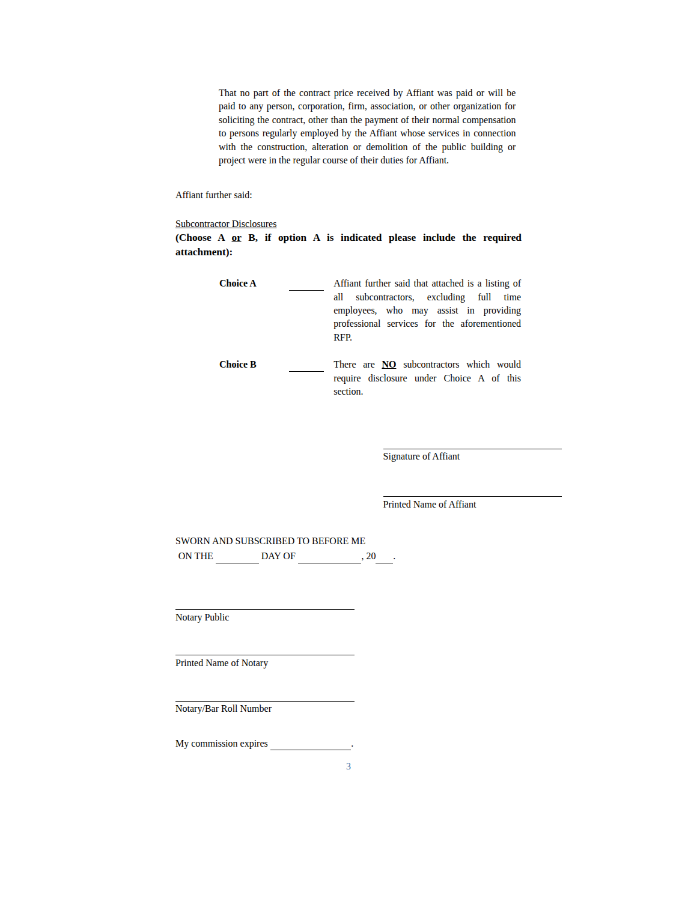That no part of the contract price received by Affiant was paid or will be paid to any person, corporation, firm, association, or other organization for soliciting the contract, other than the payment of their normal compensation to persons regularly employed by the Affiant whose services in connection with the construction, alteration or demolition of the public building or project were in the regular course of their duties for Affiant.
Affiant further said:
Subcontractor Disclosures
(Choose A or B, if option A is indicated please include the required attachment):
| Choice A | | Affiant further said that attached is a listing of all subcontractors, excluding full time employees, who may assist in providing professional services for the aforementioned RFP. |
| Choice B | | There are NO subcontractors which would require disclosure under Choice A of this section. |
Signature of Affiant
Printed Name of Affiant
SWORN AND SUBSCRIBED TO BEFORE ME
ON THE DAY OF , 20 .
Notary Public
Printed Name of Notary
Notary/Bar Roll Number
My commission expires .
3